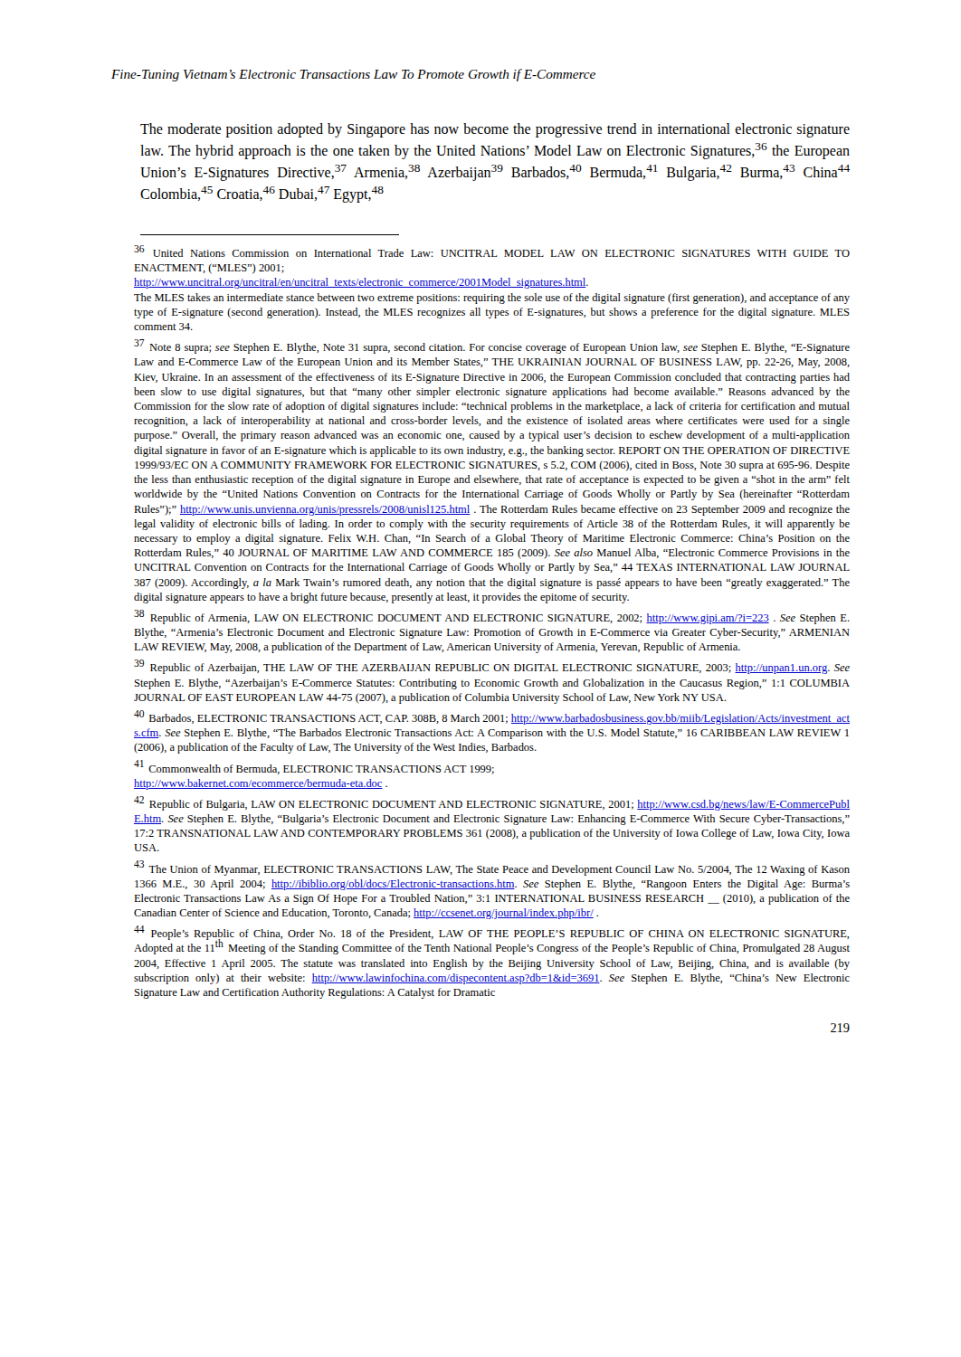Fine-Tuning Vietnam’s Electronic Transactions Law To Promote Growth if E-Commerce
The moderate position adopted by Singapore has now become the progressive trend in international electronic signature law. The hybrid approach is the one taken by the United Nations’ Model Law on Electronic Signatures,36 the European Union’s E-Signatures Directive,37 Armenia,38 Azerbaijan39 Barbados,40 Bermuda,41 Bulgaria,42 Burma,43 China44 Colombia,45 Croatia,46 Dubai,47 Egypt,48
36 United Nations Commission on International Trade Law: UNCITRAL MODEL LAW ON ELECTRONIC SIGNATURES WITH GUIDE TO ENACTMENT, (“MLES”) 2001;
http://www.uncitral.org/uncitral/en/uncitral_texts/electronic_commerce/2001Model_signatures.html.
The MLES takes an intermediate stance between two extreme positions: requiring the sole use of the digital signature (first generation), and acceptance of any type of E-signature (second generation). Instead, the MLES recognizes all types of E-signatures, but shows a preference for the digital signature. MLES comment 34.
37 Note 8 supra; see Stephen E. Blythe, Note 31 supra, second citation. For concise coverage of European Union law, see Stephen E. Blythe, “E-Signature Law and E-Commerce Law of the European Union and its Member States,” THE UKRAINIAN JOURNAL OF BUSINESS LAW, pp. 22-26, May, 2008, Kiev, Ukraine. In an assessment of the effectiveness of its E-Signature Directive in 2006, the European Commission concluded that contracting parties had been slow to use digital signatures, but that “many other simpler electronic signature applications had become available.” Reasons advanced by the Commission for the slow rate of adoption of digital signatures include: “technical problems in the marketplace, a lack of criteria for certification and mutual recognition, a lack of interoperability at national and cross-border levels, and the existence of isolated areas where certificates were used for a single purpose.” Overall, the primary reason advanced was an economic one, caused by a typical user’s decision to eschew development of a multi-application digital signature in favor of an E-signature which is applicable to its own industry, e.g., the banking sector. REPORT ON THE OPERATION OF DIRECTIVE 1999/93/EC ON A COMMUNITY FRAMEWORK FOR ELECTRONIC SIGNATURES, s 5.2, COM (2006), cited in Boss, Note 30 supra at 695-96. Despite the less than enthusiastic reception of the digital signature in Europe and elsewhere, that rate of acceptance is expected to be given a “shot in the arm” felt worldwide by the “United Nations Convention on Contracts for the International Carriage of Goods Wholly or Partly by Sea (hereinafter “Rotterdam Rules”);” http://www.unis.unvienna.org/unis/pressrels/2008/unisl125.html . The Rotterdam Rules became effective on 23 September 2009 and recognize the legal validity of electronic bills of lading. In order to comply with the security requirements of Article 38 of the Rotterdam Rules, it will apparently be necessary to employ a digital signature. Felix W.H. Chan, “In Search of a Global Theory of Maritime Electronic Commerce: China’s Position on the Rotterdam Rules,” 40 JOURNAL OF MARITIME LAW AND COMMERCE 185 (2009). See also Manuel Alba, “Electronic Commerce Provisions in the UNCITRAL Convention on Contracts for the International Carriage of Goods Wholly or Partly by Sea,” 44 TEXAS INTERNATIONAL LAW JOURNAL 387 (2009). Accordingly, a la Mark Twain’s rumored death, any notion that the digital signature is passé appears to have been “greatly exaggerated.” The digital signature appears to have a bright future because, presently at least, it provides the epitome of security.
38 Republic of Armenia, LAW ON ELECTRONIC DOCUMENT AND ELECTRONIC SIGNATURE, 2002; http://www.gipi.am/?i=223 . See Stephen E. Blythe, “Armenia’s Electronic Document and Electronic Signature Law: Promotion of Growth in E-Commerce via Greater Cyber-Security,” ARMENIAN LAW REVIEW, May, 2008, a publication of the Department of Law, American University of Armenia, Yerevan, Republic of Armenia.
39 Republic of Azerbaijan, THE LAW OF THE AZERBAIJAN REPUBLIC ON DIGITAL ELECTRONIC SIGNATURE, 2003; http://unpan1.un.org. See Stephen E. Blythe, “Azerbaijan’s E-Commerce Statutes: Contributing to Economic Growth and Globalization in the Caucasus Region,” 1:1 COLUMBIA JOURNAL OF EAST EUROPEAN LAW 44-75 (2007), a publication of Columbia University School of Law, New York NY USA.
40 Barbados, ELECTRONIC TRANSACTIONS ACT, CAP. 308B, 8 March 2001; http://www.barbadosbusiness.gov.bb/miib/Legislation/Acts/investment_acts.cfm. See Stephen E. Blythe, “The Barbados Electronic Transactions Act: A Comparison with the U.S. Model Statute,” 16 CARIBBEAN LAW REVIEW 1 (2006), a publication of the Faculty of Law, The University of the West Indies, Barbados.
41 Commonwealth of Bermuda, ELECTRONIC TRANSACTIONS ACT 1999;
http://www.bakernet.com/ecommerce/bermuda-eta.doc .
42 Republic of Bulgaria, LAW ON ELECTRONIC DOCUMENT AND ELECTRONIC SIGNATURE, 2001; http://www.csd.bg/news/law/E-CommercePublE.htm. See Stephen E. Blythe, “Bulgaria’s Electronic Document and Electronic Signature Law: Enhancing E-Commerce With Secure Cyber-Transactions,” 17:2 TRANSNATIONAL LAW AND CONTEMPORARY PROBLEMS 361 (2008), a publication of the University of Iowa College of Law, Iowa City, Iowa USA.
43 The Union of Myanmar, ELECTRONIC TRANSACTIONS LAW, The State Peace and Development Council Law No. 5/2004, The 12 Waxing of Kason 1366 M.E., 30 April 2004; http://ibiblio.org/obl/docs/Electronic-transactions.htm. See Stephen E. Blythe, “Rangoon Enters the Digital Age: Burma’s Electronic Transactions Law As a Sign Of Hope For a Troubled Nation,” 3:1 INTERNATIONAL BUSINESS RESEARCH __ (2010), a publication of the Canadian Center of Science and Education, Toronto, Canada; http://ccsenet.org/journal/index.php/ibr/ .
44 People’s Republic of China, Order No. 18 of the President, LAW OF THE PEOPLE’S REPUBLIC OF CHINA ON ELECTRONIC SIGNATURE, Adopted at the 11th Meeting of the Standing Committee of the Tenth National People’s Congress of the People’s Republic of China, Promulgated 28 August 2004, Effective 1 April 2005. The statute was translated into English by the Beijing University School of Law, Beijing, China, and is available (by subscription only) at their website: http://www.lawinfochina.com/dispecontent.asp?db=1&id=3691. See Stephen E. Blythe, “China’s New Electronic Signature Law and Certification Authority Regulations: A Catalyst for Dramatic
219